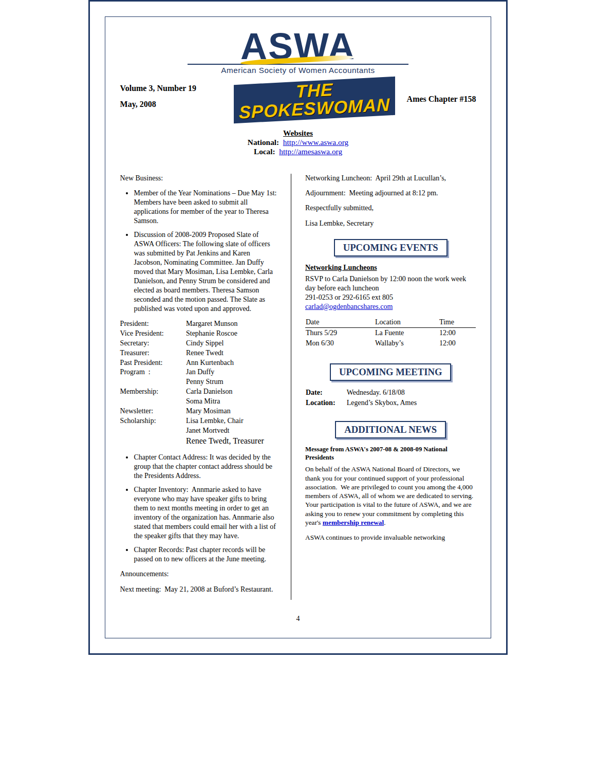ASWA
American Society of Women Accountants
Volume 3, Number 19
May, 2008
THE SPOKESWOMAN
Ames Chapter #158
Websites
National: http://www.aswa.org
Local: http://amesaswa.org
New Business:
Member of the Year Nominations – Due May 1st: Members have been asked to submit all applications for member of the year to Theresa Samson.
Discussion of 2008-2009 Proposed Slate of ASWA Officers: The following slate of officers was submitted by Pat Jenkins and Karen Jacobson, Nominating Committee. Jan Duffy moved that Mary Mosiman, Lisa Lembke, Carla Danielson, and Penny Strum be considered and elected as board members. Theresa Samson seconded and the motion passed. The Slate as published was voted upon and approved.
| President: | Margaret Munson |
| Vice President: | Stephanie Roscoe |
| Secretary: | Cindy Sippel |
| Treasurer: | Renee Twedt |
| Past President: | Ann Kurtenbach |
| Program : | Jan Duffy |
| | Penny Strum |
| Membership: | Carla Danielson |
| | Soma Mitra |
| Newsletter: | Mary Mosiman |
| Scholarship: | Lisa Lembke, Chair |
| | Janet Mortvedt |
| | Renee Twedt, Treasurer |
Chapter Contact Address: It was decided by the group that the chapter contact address should be the Presidents Address.
Chapter Inventory: Annmarie asked to have everyone who may have speaker gifts to bring them to next months meeting in order to get an inventory of the organization has. Annmarie also stated that members could email her with a list of the speaker gifts that they may have.
Chapter Records: Past chapter records will be passed on to new officers at the June meeting.
Announcements:
Next meeting: May 21, 2008 at Buford’s Restaurant.
Networking Luncheon: April 29th at Lucullan’s,
Adjournment: Meeting adjourned at 8:12 pm.
Respectfully submitted,
Lisa Lembke, Secretary
UPCOMING EVENTS
Networking Luncheons
RSVP to Carla Danielson by 12:00 noon the work week day before each luncheon
291-0253 or 292-6165 ext 805
carlad@ogdenbancshares.com
| Date | Location | Time |
| --- | --- | --- |
| Thurs 5/29 | La Fuente | 12:00 |
| Mon 6/30 | Wallaby’s | 12:00 |
UPCOMING MEETING
| Date: | Wednesday. 6/18/08 |
| Location: | Legend’s Skybox, Ames |
ADDITIONAL NEWS
Message from ASWA's 2007-08 & 2008-09 National Presidents
On behalf of the ASWA National Board of Directors, we thank you for your continued support of your professional association. We are privileged to count you among the 4,000 members of ASWA, all of whom we are dedicated to serving. Your participation is vital to the future of ASWA, and we are asking you to renew your commitment by completing this year's membership renewal.
ASWA continues to provide invaluable networking
4